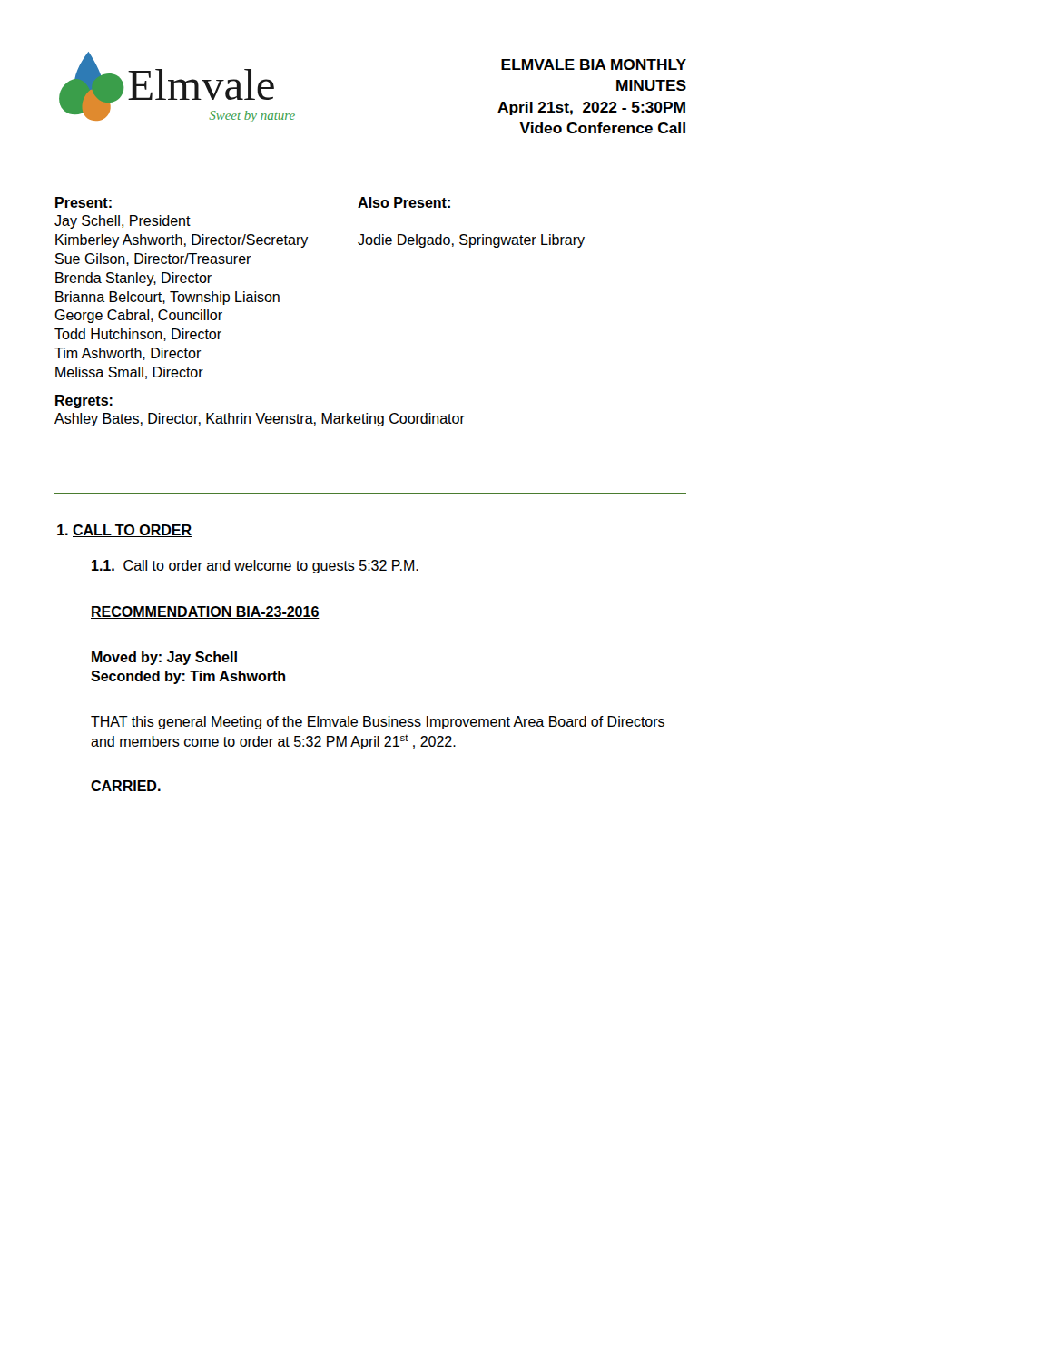Elmvale Sweet by nature
ELMVALE BIA MONTHLY
MINUTES
April 21st, 2022 - 5:30PM
Video Conference Call
Present:
Jay Schell, President
Kimberley Ashworth, Director/Secretary
Sue Gilson, Director/Treasurer
Brenda Stanley, Director
Brianna Belcourt, Township Liaison
George Cabral, Councillor
Todd Hutchinson, Director
Tim Ashworth, Director
Melissa Small, Director
Also Present:
Jodie Delgado, Springwater Library
Regrets:
Ashley Bates, Director, Kathrin Veenstra, Marketing Coordinator
CALL TO ORDER
1.1. Call to order and welcome to guests 5:32 P.M.
RECOMMENDATION BIA-23-2016
Moved by: Jay Schell
Seconded by: Tim Ashworth
THAT this general Meeting of the Elmvale Business Improvement Area Board of Directors and members come to order at 5:32 PM April 21st , 2022.
CARRIED.